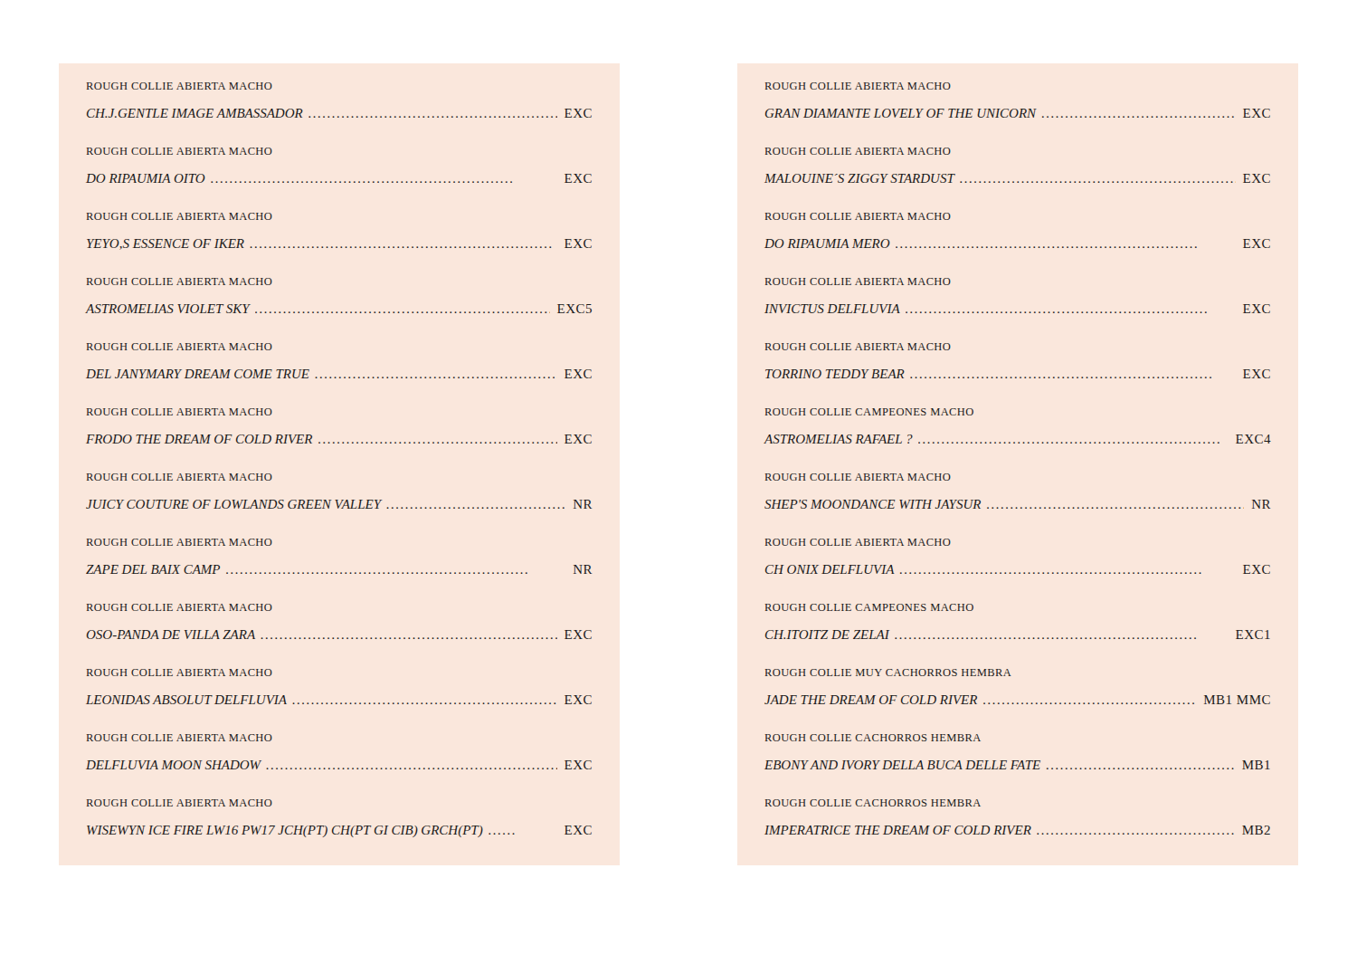Rough Collie Abierta Macho
CH.J.GENTLE IMAGE AMBASSADOR ................................................................ EXC
Rough Collie Abierta Macho
DO RIPAUMIA OITO ................................................................ EXC
Rough Collie Abierta Macho
YEYO,S ESSENCE OF IKER ................................................................ EXC
Rough Collie Abierta Macho
ASTROMELIAS VIOLET SKY ................................................................ EXC5
Rough Collie Abierta Macho
DEL JANYMARY DREAM COME TRUE ................................................................ EXC
Rough Collie Abierta Macho
FRODO THE DREAM OF COLD RIVER ................................................................ EXC
Rough Collie Abierta Macho
JUICY COUTURE OF LOWLANDS GREEN VALLEY ................................................................ NR
Rough Collie Abierta Macho
ZAPE DEL BAIX CAMP ................................................................ NR
Rough Collie Abierta Macho
OSO-PANDA DE VILLA ZARA ................................................................ EXC
Rough Collie Abierta Macho
LEONIDAS ABSOLUT DELFLUVIA ................................................................ EXC
Rough Collie Abierta Macho
DELFLUVIA MOON SHADOW ................................................................ EXC
Rough Collie Abierta Macho
WISEWYN ICE FIRE LW16 PW17 JCH(PT) CH(PT GI CIB) GRCH(PT) ...... EXC
Rough Collie Abierta Macho
GRAN DIAMANTE LOVELY OF THE UNICORN ................................................................ EXC
Rough Collie Abierta Macho
MALOUINE´S ZIGGY STARDUST ................................................................ EXC
Rough Collie Abierta Macho
DO RIPAUMIA MERO ................................................................ EXC
Rough Collie Abierta Macho
INVICTUS DELFLUVIA ................................................................ EXC
Rough Collie Abierta Macho
TORRINO TEDDY BEAR ................................................................ EXC
Rough Collie Campeones Macho
ASTROMELIAS RAFAEL ? ................................................................ EXC4
Rough Collie Abierta Macho
SHEP'S MOONDANCE WITH JAYSUR ................................................................ NR
Rough Collie Abierta Macho
CH ONIX DELFLUVIA ................................................................ EXC
Rough Collie Campeones Macho
CH.ITOITZ DE ZELAI ................................................................ EXC1
Rough Collie Muy Cachorros Hembra
JADE THE DREAM OF COLD RIVER ................................................................ MB1 MMC
Rough Collie Cachorros Hembra
EBONY AND IVORY DELLA BUCA DELLE FATE ................................................................ MB1
Rough Collie Cachorros Hembra
IMPERATRICE THE DREAM OF COLD RIVER ................................................................ MB2